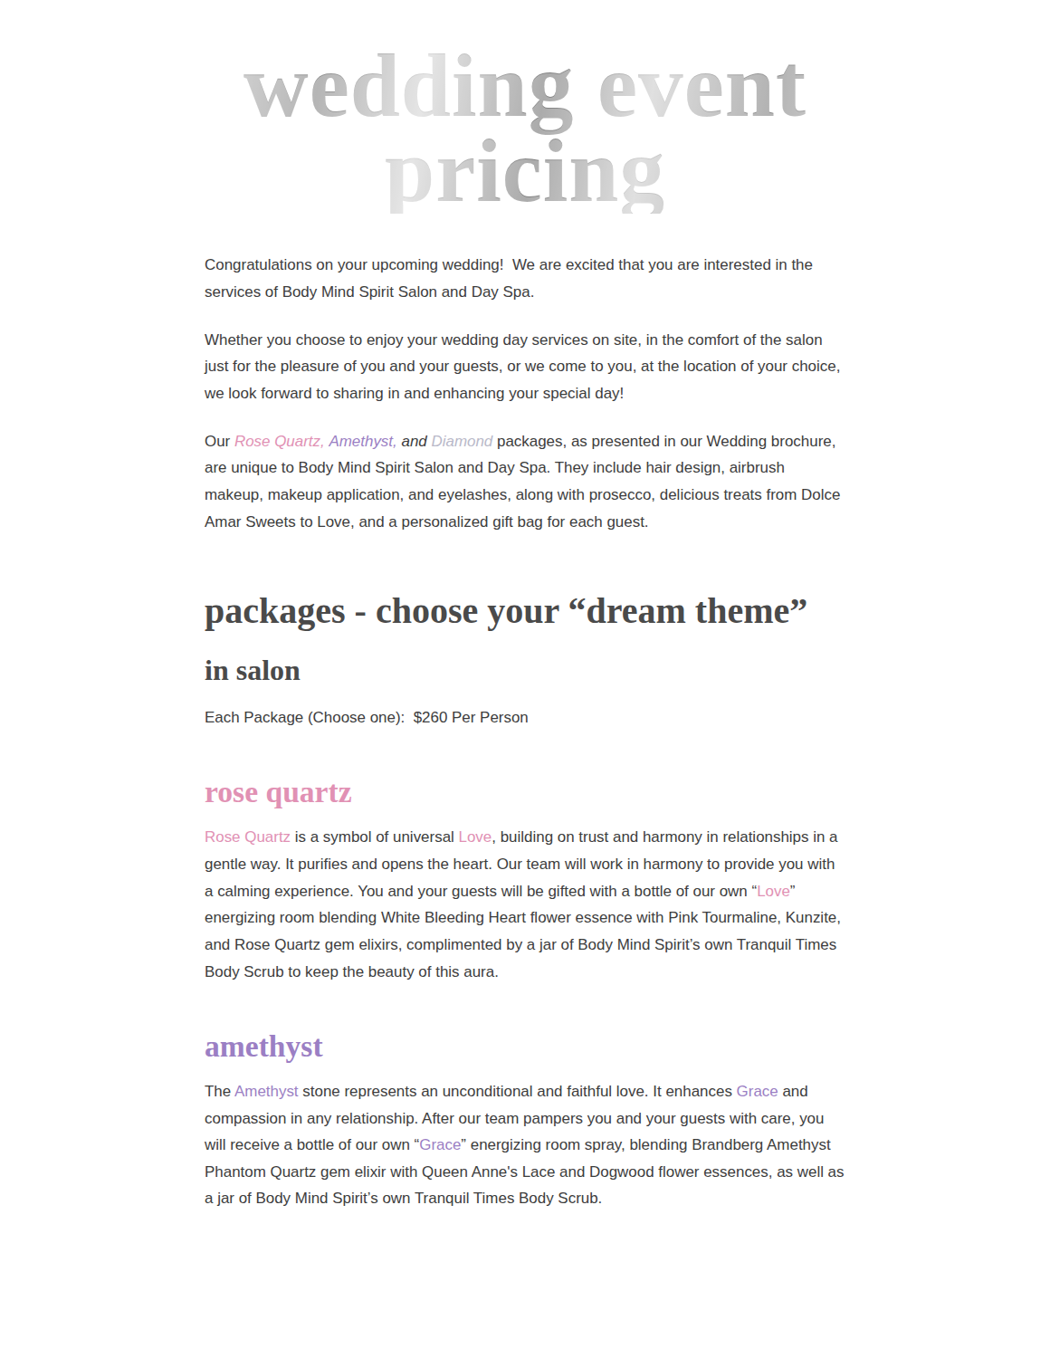wedding event pricing
Congratulations on your upcoming wedding! We are excited that you are interested in the services of Body Mind Spirit Salon and Day Spa.
Whether you choose to enjoy your wedding day services on site, in the comfort of the salon just for the pleasure of you and your guests, or we come to you, at the location of your choice, we look forward to sharing in and enhancing your special day!
Our Rose Quartz, Amethyst, and Diamond packages, as presented in our Wedding brochure, are unique to Body Mind Spirit Salon and Day Spa. They include hair design, airbrush makeup, makeup application, and eyelashes, along with prosecco, delicious treats from Dolce Amar Sweets to Love, and a personalized gift bag for each guest.
packages - choose your “dream theme”
in salon
Each Package (Choose one): $260 Per Person
rose quartz
Rose Quartz is a symbol of universal Love, building on trust and harmony in relationships in a gentle way. It purifies and opens the heart. Our team will work in harmony to provide you with a calming experience. You and your guests will be gifted with a bottle of our own “Love” energizing room blending White Bleeding Heart flower essence with Pink Tourmaline, Kunzite, and Rose Quartz gem elixirs, complimented by a jar of Body Mind Spirit’s own Tranquil Times Body Scrub to keep the beauty of this aura.
amethyst
The Amethyst stone represents an unconditional and faithful love. It enhances Grace and compassion in any relationship. After our team pampers you and your guests with care, you will receive a bottle of our own “Grace” energizing room spray, blending Brandberg Amethyst Phantom Quartz gem elixir with Queen Anne's Lace and Dogwood flower essences, as well as a jar of Body Mind Spirit’s own Tranquil Times Body Scrub.